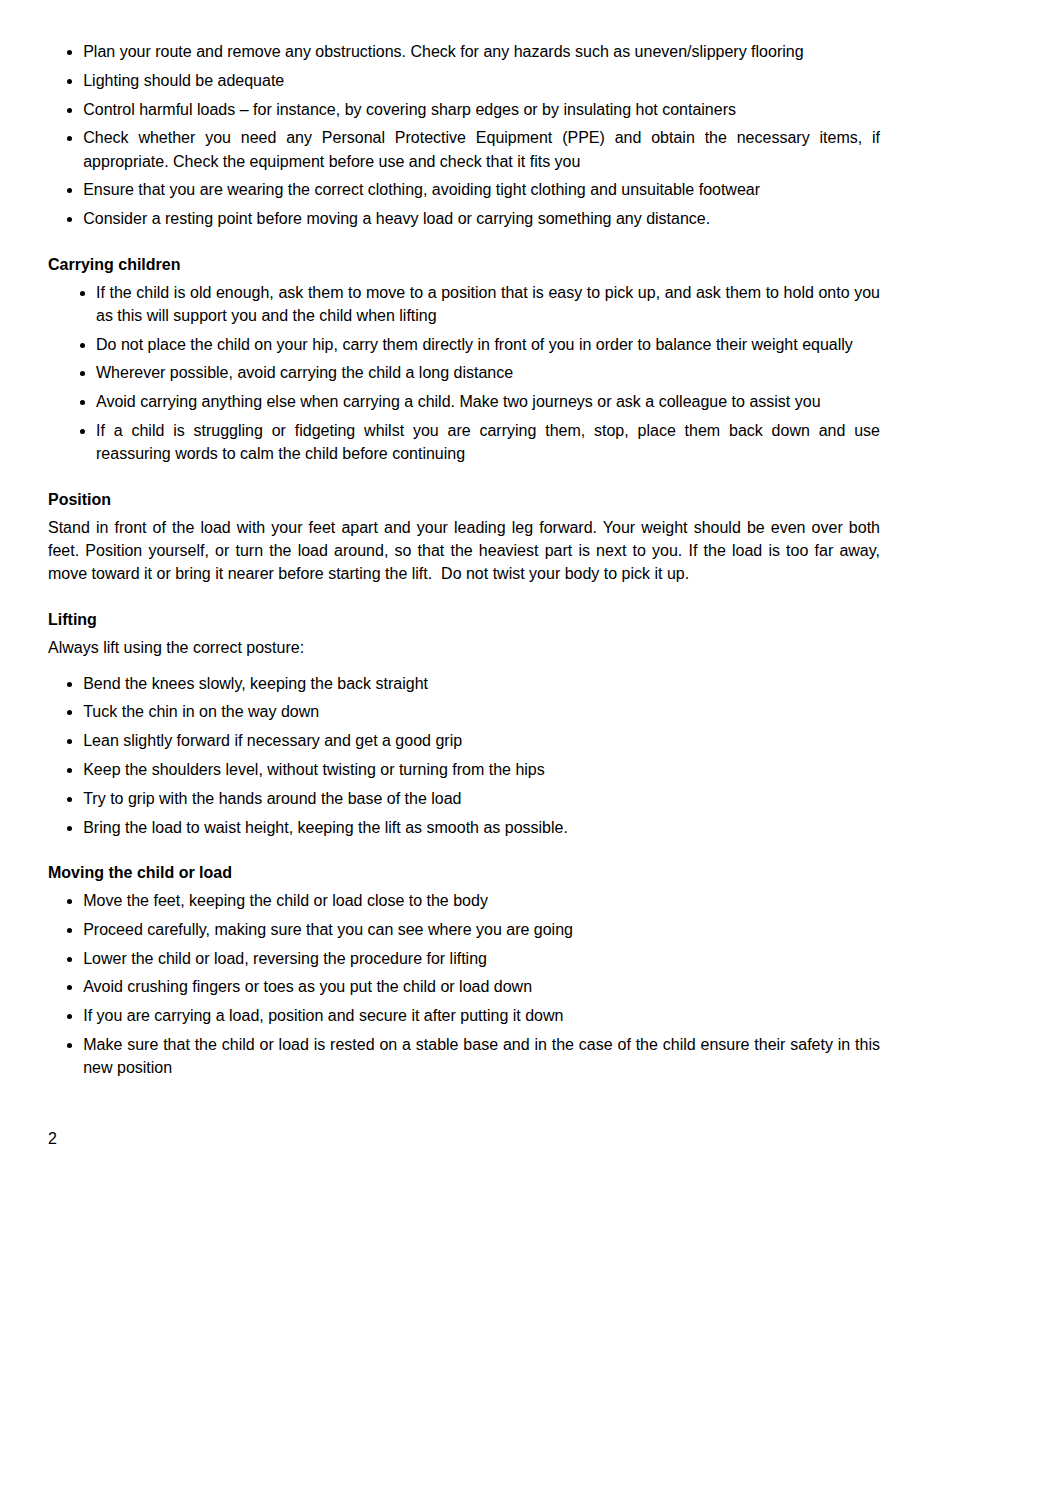Plan your route and remove any obstructions. Check for any hazards such as uneven/slippery flooring
Lighting should be adequate
Control harmful loads – for instance, by covering sharp edges or by insulating hot containers
Check whether you need any Personal Protective Equipment (PPE) and obtain the necessary items, if appropriate. Check the equipment before use and check that it fits you
Ensure that you are wearing the correct clothing, avoiding tight clothing and unsuitable footwear
Consider a resting point before moving a heavy load or carrying something any distance.
Carrying children
If the child is old enough, ask them to move to a position that is easy to pick up, and ask them to hold onto you as this will support you and the child when lifting
Do not place the child on your hip, carry them directly in front of you in order to balance their weight equally
Wherever possible, avoid carrying the child a long distance
Avoid carrying anything else when carrying a child. Make two journeys or ask a colleague to assist you
If a child is struggling or fidgeting whilst you are carrying them, stop, place them back down and use reassuring words to calm the child before continuing
Position
Stand in front of the load with your feet apart and your leading leg forward. Your weight should be even over both feet. Position yourself, or turn the load around, so that the heaviest part is next to you. If the load is too far away, move toward it or bring it nearer before starting the lift. Do not twist your body to pick it up.
Lifting
Always lift using the correct posture:
Bend the knees slowly, keeping the back straight
Tuck the chin in on the way down
Lean slightly forward if necessary and get a good grip
Keep the shoulders level, without twisting or turning from the hips
Try to grip with the hands around the base of the load
Bring the load to waist height, keeping the lift as smooth as possible.
Moving the child or load
Move the feet, keeping the child or load close to the body
Proceed carefully, making sure that you can see where you are going
Lower the child or load, reversing the procedure for lifting
Avoid crushing fingers or toes as you put the child or load down
If you are carrying a load, position and secure it after putting it down
Make sure that the child or load is rested on a stable base and in the case of the child ensure their safety in this new position
2